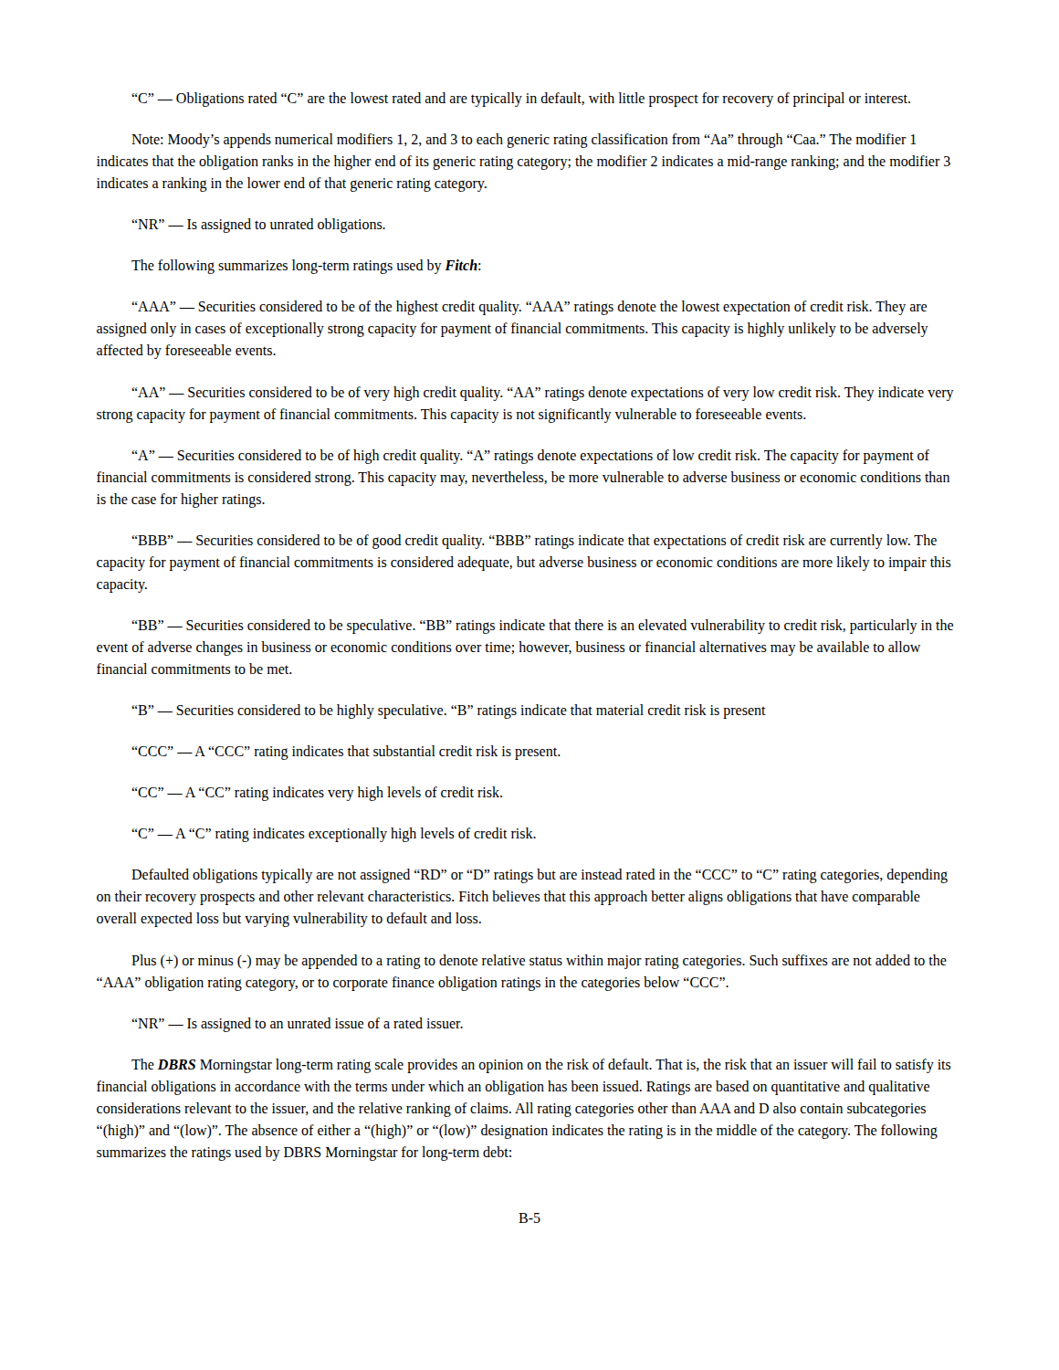“C” — Obligations rated “C” are the lowest rated and are typically in default, with little prospect for recovery of principal or interest.
Note: Moody’s appends numerical modifiers 1, 2, and 3 to each generic rating classification from “Aa” through “Caa.” The modifier 1 indicates that the obligation ranks in the higher end of its generic rating category; the modifier 2 indicates a mid-range ranking; and the modifier 3 indicates a ranking in the lower end of that generic rating category.
“NR” — Is assigned to unrated obligations.
The following summarizes long-term ratings used by Fitch:
“AAA” — Securities considered to be of the highest credit quality. “AAA” ratings denote the lowest expectation of credit risk. They are assigned only in cases of exceptionally strong capacity for payment of financial commitments. This capacity is highly unlikely to be adversely affected by foreseeable events.
“AA” — Securities considered to be of very high credit quality. “AA” ratings denote expectations of very low credit risk. They indicate very strong capacity for payment of financial commitments. This capacity is not significantly vulnerable to foreseeable events.
“A” — Securities considered to be of high credit quality. “A” ratings denote expectations of low credit risk. The capacity for payment of financial commitments is considered strong. This capacity may, nevertheless, be more vulnerable to adverse business or economic conditions than is the case for higher ratings.
“BBB” — Securities considered to be of good credit quality. “BBB” ratings indicate that expectations of credit risk are currently low. The capacity for payment of financial commitments is considered adequate, but adverse business or economic conditions are more likely to impair this capacity.
“BB” — Securities considered to be speculative. “BB” ratings indicate that there is an elevated vulnerability to credit risk, particularly in the event of adverse changes in business or economic conditions over time; however, business or financial alternatives may be available to allow financial commitments to be met.
“B” — Securities considered to be highly speculative. “B” ratings indicate that material credit risk is present
“CCC” — A “CCC” rating indicates that substantial credit risk is present.
“CC” — A “CC” rating indicates very high levels of credit risk.
“C” — A “C” rating indicates exceptionally high levels of credit risk.
Defaulted obligations typically are not assigned “RD” or “D” ratings but are instead rated in the “CCC” to “C” rating categories, depending on their recovery prospects and other relevant characteristics. Fitch believes that this approach better aligns obligations that have comparable overall expected loss but varying vulnerability to default and loss.
Plus (+) or minus (-) may be appended to a rating to denote relative status within major rating categories. Such suffixes are not added to the “AAA” obligation rating category, or to corporate finance obligation ratings in the categories below “CCC”.
“NR” — Is assigned to an unrated issue of a rated issuer.
The DBRS Morningstar long-term rating scale provides an opinion on the risk of default. That is, the risk that an issuer will fail to satisfy its financial obligations in accordance with the terms under which an obligation has been issued. Ratings are based on quantitative and qualitative considerations relevant to the issuer, and the relative ranking of claims. All rating categories other than AAA and D also contain subcategories “(high)” and “(low)”. The absence of either a “(high)” or “(low)” designation indicates the rating is in the middle of the category. The following summarizes the ratings used by DBRS Morningstar for long-term debt:
B-5